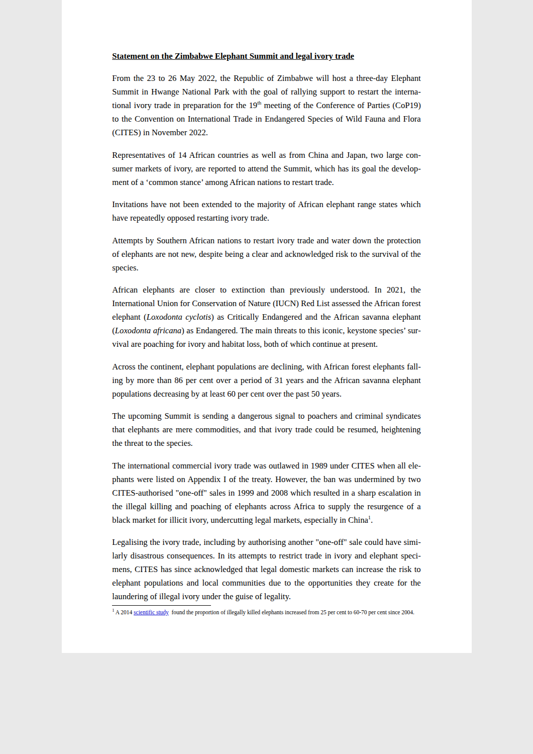Statement on the Zimbabwe Elephant Summit and legal ivory trade
From the 23 to 26 May 2022, the Republic of Zimbabwe will host a three-day Elephant Summit in Hwange National Park with the goal of rallying support to restart the international ivory trade in preparation for the 19th meeting of the Conference of Parties (CoP19) to the Convention on International Trade in Endangered Species of Wild Fauna and Flora (CITES) in November 2022.
Representatives of 14 African countries as well as from China and Japan, two large consumer markets of ivory, are reported to attend the Summit, which has its goal the development of a ‘common stance’ among African nations to restart trade.
Invitations have not been extended to the majority of African elephant range states which have repeatedly opposed restarting ivory trade.
Attempts by Southern African nations to restart ivory trade and water down the protection of elephants are not new, despite being a clear and acknowledged risk to the survival of the species.
African elephants are closer to extinction than previously understood. In 2021, the International Union for Conservation of Nature (IUCN) Red List assessed the African forest elephant (Loxodonta cyclotis) as Critically Endangered and the African savanna elephant (Loxodonta africana) as Endangered. The main threats to this iconic, keystone species’ survival are poaching for ivory and habitat loss, both of which continue at present.
Across the continent, elephant populations are declining, with African forest elephants falling by more than 86 per cent over a period of 31 years and the African savanna elephant populations decreasing by at least 60 per cent over the past 50 years.
The upcoming Summit is sending a dangerous signal to poachers and criminal syndicates that elephants are mere commodities, and that ivory trade could be resumed, heightening the threat to the species.
The international commercial ivory trade was outlawed in 1989 under CITES when all elephants were listed on Appendix I of the treaty. However, the ban was undermined by two CITES-authorised "one-off" sales in 1999 and 2008 which resulted in a sharp escalation in the illegal killing and poaching of elephants across Africa to supply the resurgence of a black market for illicit ivory, undercutting legal markets, especially in China1.
Legalising the ivory trade, including by authorising another "one-off" sale could have similarly disastrous consequences. In its attempts to restrict trade in ivory and elephant specimens, CITES has since acknowledged that legal domestic markets can increase the risk to elephant populations and local communities due to the opportunities they create for the laundering of illegal ivory under the guise of legality.
1 A 2014 scientific study found the proportion of illegally killed elephants increased from 25 per cent to 60-70 per cent since 2004.